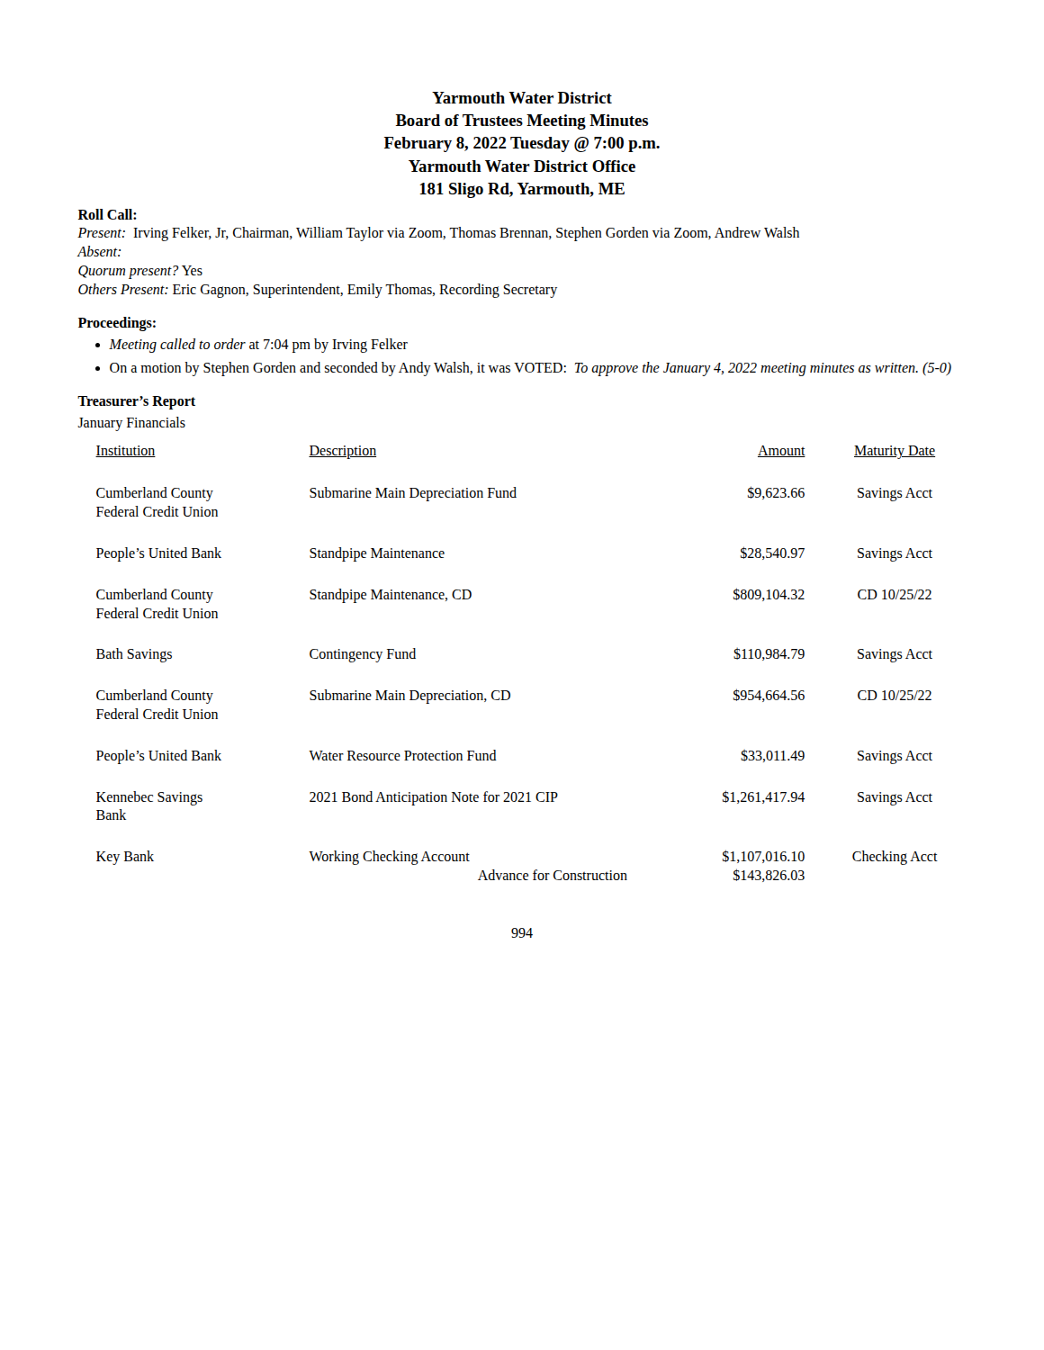Yarmouth Water District
Board of Trustees Meeting Minutes
February 8, 2022 Tuesday @ 7:00 p.m.
Yarmouth Water District Office
181 Sligo Rd, Yarmouth, ME
Roll Call:
Present: Irving Felker, Jr, Chairman, William Taylor via Zoom, Thomas Brennan, Stephen Gorden via Zoom, Andrew Walsh
Absent:
Quorum present? Yes
Others Present: Eric Gagnon, Superintendent, Emily Thomas, Recording Secretary
Proceedings:
Meeting called to order at 7:04 pm by Irving Felker
On a motion by Stephen Gorden and seconded by Andy Walsh, it was VOTED: To approve the January 4, 2022 meeting minutes as written. (5-0)
Treasurer’s Report
January Financials
| Institution | Description | Amount | Maturity Date |
| --- | --- | --- | --- |
| Cumberland County Federal Credit Union | Submarine Main Depreciation Fund | $9,623.66 | Savings Acct |
| People’s United Bank | Standpipe Maintenance | $28,540.97 | Savings Acct |
| Cumberland County Federal Credit Union | Standpipe Maintenance, CD | $809,104.32 | CD 10/25/22 |
| Bath Savings | Contingency Fund | $110,984.79 | Savings Acct |
| Cumberland County Federal Credit Union | Submarine Main Depreciation, CD | $954,664.56 | CD 10/25/22 |
| People’s United Bank | Water Resource Protection Fund | $33,011.49 | Savings Acct |
| Kennebec Savings Bank | 2021 Bond Anticipation Note for 2021 CIP | $1,261,417.94 | Savings Acct |
| Key Bank | Working Checking Account Advance for Construction | $1,107,016.10 $143,826.03 | Checking Acct |
994